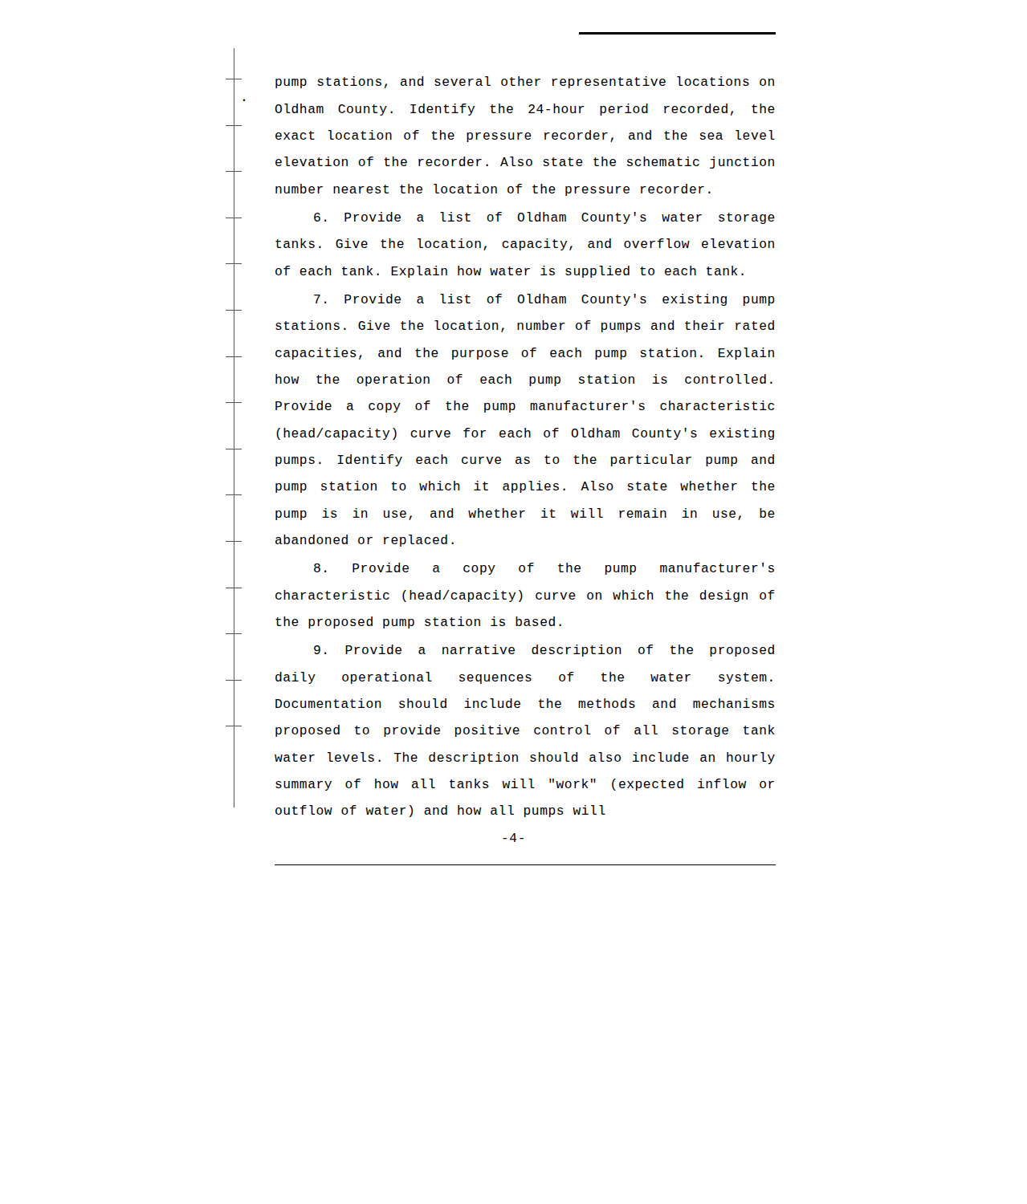.
pump stations, and several other representative locations on Oldham County. Identify the 24-hour period recorded, the exact location of the pressure recorder, and the sea level elevation of the recorder. Also state the schematic junction number nearest the location of the pressure recorder.
6. Provide a list of Oldham County's water storage tanks. Give the location, capacity, and overflow elevation of each tank. Explain how water is supplied to each tank.
7. Provide a list of Oldham County's existing pump stations. Give the location, number of pumps and their rated capacities, and the purpose of each pump station. Explain how the operation of each pump station is controlled. Provide a copy of the pump manufacturer's characteristic (head/capacity) curve for each of Oldham County's existing pumps. Identify each curve as to the particular pump and pump station to which it applies. Also state whether the pump is in use, and whether it will remain in use, be abandoned or replaced.
8. Provide a copy of the pump manufacturer's characteristic (head/capacity) curve on which the design of the proposed pump station is based.
9. Provide a narrative description of the proposed daily operational sequences of the water system. Documentation should include the methods and mechanisms proposed to provide positive control of all storage tank water levels. The description should also include an hourly summary of how all tanks will "work" (expected inflow or outflow of water) and how all pumps will
-4-